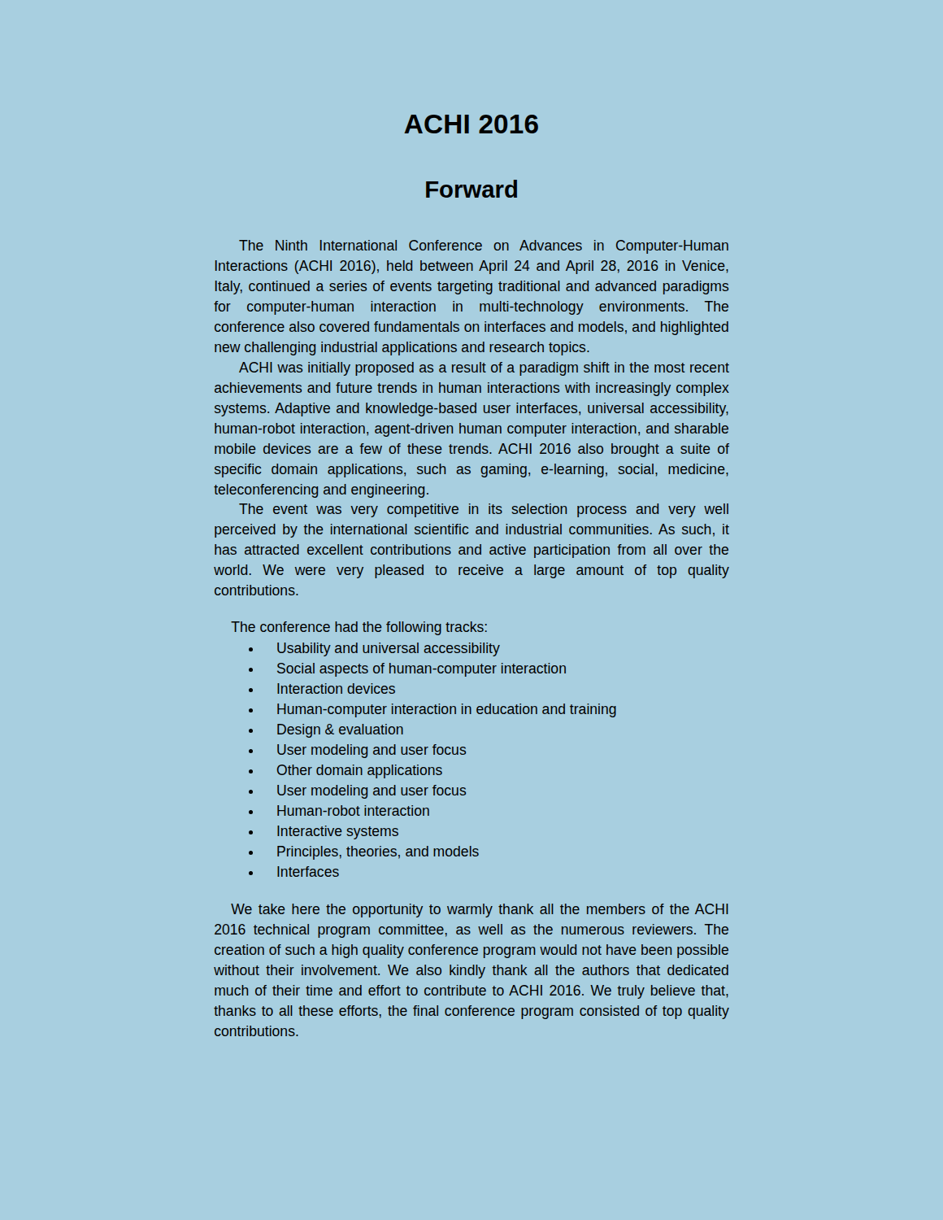ACHI 2016
Forward
The Ninth International Conference on Advances in Computer-Human Interactions (ACHI 2016), held between April 24 and April 28, 2016 in Venice, Italy, continued a series of events targeting traditional and advanced paradigms for computer-human interaction in multi-technology environments. The conference also covered fundamentals on interfaces and models, and highlighted new challenging industrial applications and research topics.
ACHI was initially proposed as a result of a paradigm shift in the most recent achievements and future trends in human interactions with increasingly complex systems. Adaptive and knowledge-based user interfaces, universal accessibility, human-robot interaction, agent-driven human computer interaction, and sharable mobile devices are a few of these trends. ACHI 2016 also brought a suite of specific domain applications, such as gaming, e-learning, social, medicine, teleconferencing and engineering.
The event was very competitive in its selection process and very well perceived by the international scientific and industrial communities. As such, it has attracted excellent contributions and active participation from all over the world. We were very pleased to receive a large amount of top quality contributions.
The conference had the following tracks:
Usability and universal accessibility
Social aspects of human-computer interaction
Interaction devices
Human-computer interaction in education and training
Design & evaluation
User modeling and user focus
Other domain applications
User modeling and user focus
Human-robot interaction
Interactive systems
Principles, theories, and models
Interfaces
We take here the opportunity to warmly thank all the members of the ACHI 2016 technical program committee, as well as the numerous reviewers. The creation of such a high quality conference program would not have been possible without their involvement. We also kindly thank all the authors that dedicated much of their time and effort to contribute to ACHI 2016. We truly believe that, thanks to all these efforts, the final conference program consisted of top quality contributions.